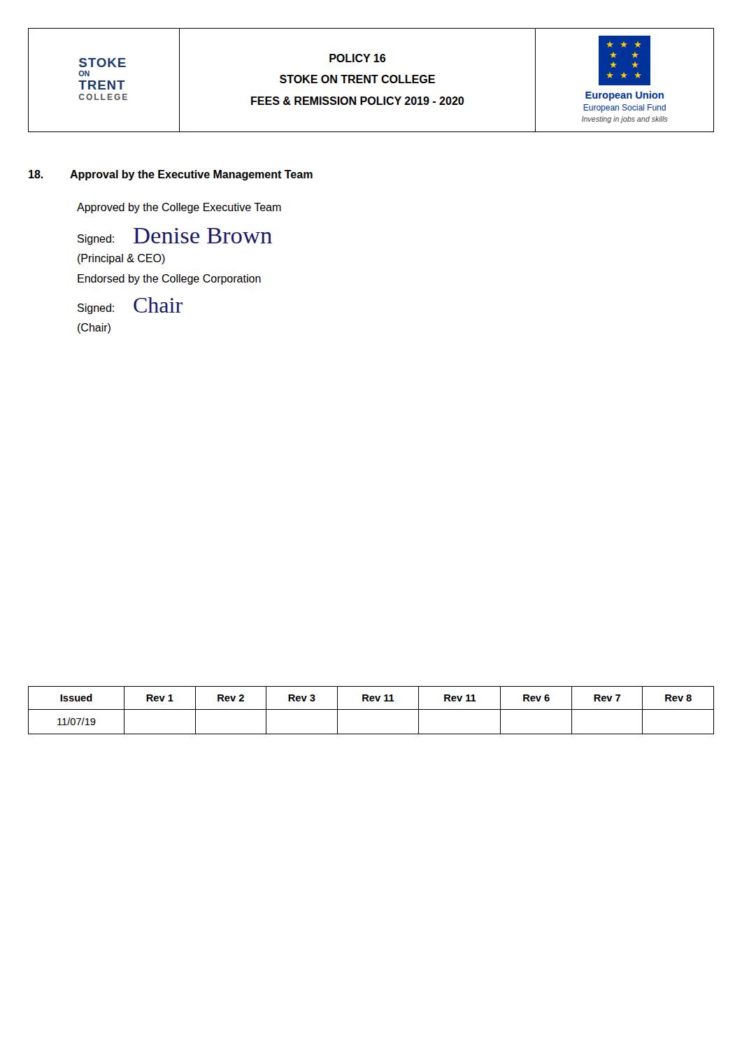| STOKE ON TRENT COLLEGE | POLICY 16 STOKE ON TRENT COLLEGE FEES & REMISSION POLICY 2019 - 2020 | ★ ★ ★ ★ ★ ★ ★ ★ ★ ★ European Union European Social Fund Investing in jobs and skills |
18. Approval by the Executive Management Team
Approved by the College Executive Team
Signed: Denise Brown
(Principal & CEO)
Endorsed by the College Corporation
Signed: Chair
(Chair)
| Issued | Rev 1 | Rev 2 | Rev 3 | Rev 11 | Rev 11 | Rev 6 | Rev 7 | Rev 8 |
| --- | --- | --- | --- | --- | --- | --- | --- | --- |
| 11/07/19 | | | | | | | | |